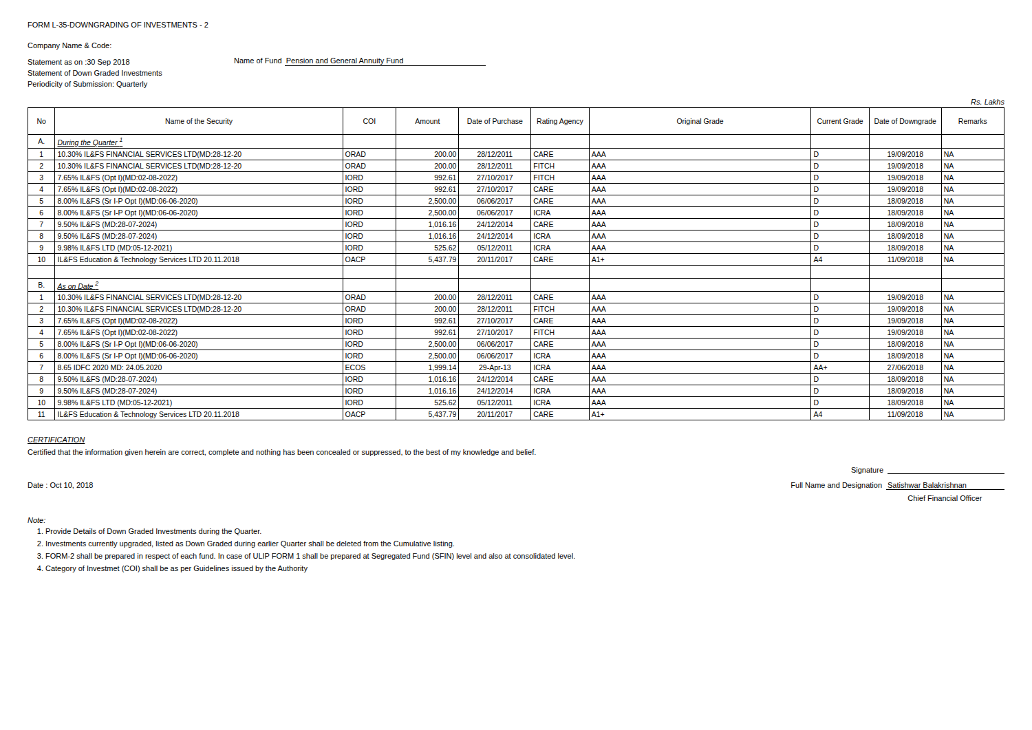FORM L-35-DOWNGRADING OF INVESTMENTS - 2
Company Name & Code:
Statement as on :30 Sep 2018
Name of Fund Pension and General Annuity Fund
Statement of Down Graded Investments
Periodicity of Submission: Quarterly
Rs. Lakhs
| No | Name of the Security | COI | Amount | Date of Purchase | Rating Agency | Original Grade | Current Grade | Date of Downgrade | Remarks |
| --- | --- | --- | --- | --- | --- | --- | --- | --- | --- |
| A. | During the Quarter 1 | | | | | | | | |
| 1 | 10.30% IL&FS FINANCIAL SERVICES LTD(MD:28-12-20 | ORAD | 200.00 | 28/12/2011 | CARE | AAA | D | 19/09/2018 | NA |
| 2 | 10.30% IL&FS FINANCIAL SERVICES LTD(MD:28-12-20 | ORAD | 200.00 | 28/12/2011 | FITCH | AAA | D | 19/09/2018 | NA |
| 3 | 7.65% IL&FS (Opt I)(MD:02-08-2022) | IORD | 992.61 | 27/10/2017 | FITCH | AAA | D | 19/09/2018 | NA |
| 4 | 7.65% IL&FS (Opt I)(MD:02-08-2022) | IORD | 992.61 | 27/10/2017 | CARE | AAA | D | 19/09/2018 | NA |
| 5 | 8.00% IL&FS (Sr I-P Opt I)(MD:06-06-2020) | IORD | 2,500.00 | 06/06/2017 | CARE | AAA | D | 18/09/2018 | NA |
| 6 | 8.00% IL&FS (Sr I-P Opt I)(MD:06-06-2020) | IORD | 2,500.00 | 06/06/2017 | ICRA | AAA | D | 18/09/2018 | NA |
| 7 | 9.50% IL&FS (MD:28-07-2024) | IORD | 1,016.16 | 24/12/2014 | CARE | AAA | D | 18/09/2018 | NA |
| 8 | 9.50% IL&FS (MD:28-07-2024) | IORD | 1,016.16 | 24/12/2014 | ICRA | AAA | D | 18/09/2018 | NA |
| 9 | 9.98% IL&FS LTD (MD:05-12-2021) | IORD | 525.62 | 05/12/2011 | ICRA | AAA | D | 18/09/2018 | NA |
| 10 | IL&FS Education & Technology Services LTD 20.11.2018 | OACP | 5,437.79 | 20/11/2017 | CARE | A1+ | A4 | 11/09/2018 | NA |
| B. | As on Date 2 | | | | | | | | |
| 1 | 10.30% IL&FS FINANCIAL SERVICES LTD(MD:28-12-20 | ORAD | 200.00 | 28/12/2011 | CARE | AAA | D | 19/09/2018 | NA |
| 2 | 10.30% IL&FS FINANCIAL SERVICES LTD(MD:28-12-20 | ORAD | 200.00 | 28/12/2011 | FITCH | AAA | D | 19/09/2018 | NA |
| 3 | 7.65% IL&FS (Opt I)(MD:02-08-2022) | IORD | 992.61 | 27/10/2017 | CARE | AAA | D | 19/09/2018 | NA |
| 4 | 7.65% IL&FS (Opt I)(MD:02-08-2022) | IORD | 992.61 | 27/10/2017 | FITCH | AAA | D | 19/09/2018 | NA |
| 5 | 8.00% IL&FS (Sr I-P Opt I)(MD:06-06-2020) | IORD | 2,500.00 | 06/06/2017 | CARE | AAA | D | 18/09/2018 | NA |
| 6 | 8.00% IL&FS (Sr I-P Opt I)(MD:06-06-2020) | IORD | 2,500.00 | 06/06/2017 | ICRA | AAA | D | 18/09/2018 | NA |
| 7 | 8.65 IDFC 2020 MD: 24.05.2020 | ECOS | 1,999.14 | 29-Apr-13 | ICRA | AAA | AA+ | 27/06/2018 | NA |
| 8 | 9.50% IL&FS (MD:28-07-2024) | IORD | 1,016.16 | 24/12/2014 | CARE | AAA | D | 18/09/2018 | NA |
| 9 | 9.50% IL&FS (MD:28-07-2024) | IORD | 1,016.16 | 24/12/2014 | ICRA | AAA | D | 18/09/2018 | NA |
| 10 | 9.98% IL&FS LTD (MD:05-12-2021) | IORD | 525.62 | 05/12/2011 | ICRA | AAA | D | 18/09/2018 | NA |
| 11 | IL&FS Education & Technology Services LTD 20.11.2018 | OACP | 5,437.79 | 20/11/2017 | CARE | A1+ | A4 | 11/09/2018 | NA |
CERTIFICATION
Certified that the information given herein are correct, complete and nothing has been concealed or suppressed, to the best of my knowledge and belief.
Signature
Date : Oct 10, 2018
Full Name and Designation Satishwar Balakrishnan
Chief Financial Officer
Note:
Provide Details of Down Graded Investments during the Quarter.
Investments currently upgraded, listed as Down Graded during earlier Quarter shall be deleted from the Cumulative listing.
FORM-2 shall be prepared in respect of each fund. In case of ULIP FORM 1 shall be prepared at Segregated Fund (SFIN) level and also at consolidated level.
Category of Investmet (COI) shall be as per Guidelines issued by the Authority